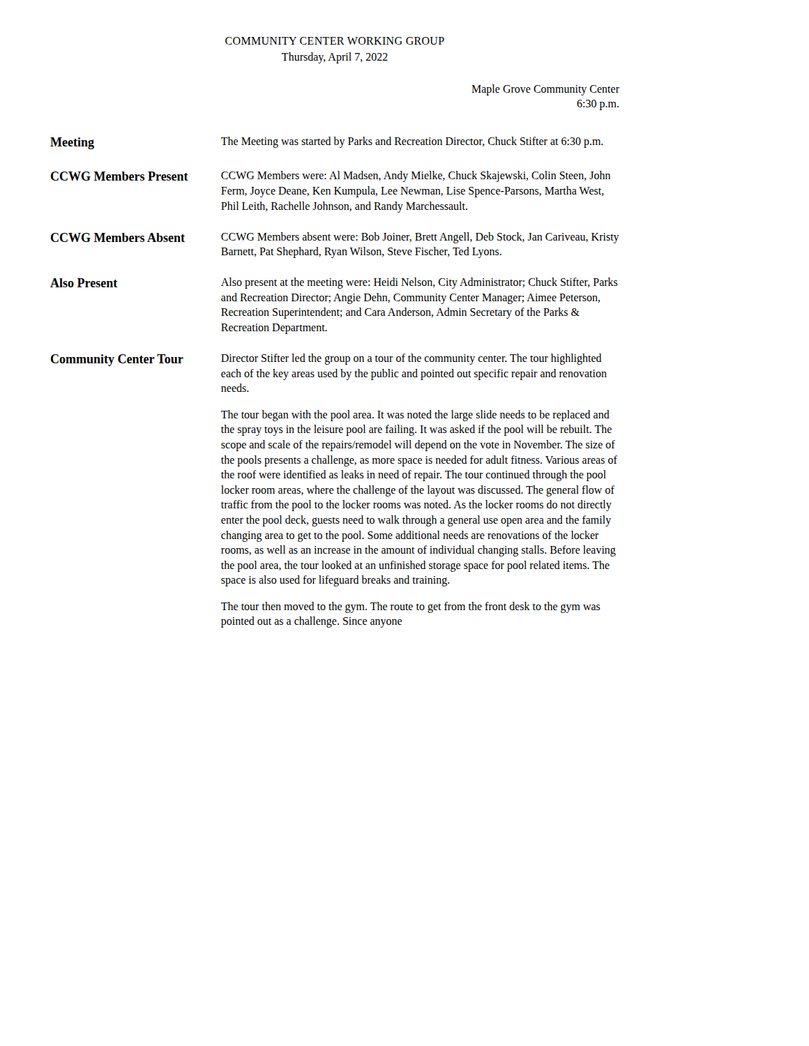COMMUNITY CENTER WORKING GROUP
Thursday, April 7, 2022
Maple Grove Community Center
6:30 p.m.
| Meeting | The Meeting was started by Parks and Recreation Director, Chuck Stifter at 6:30 p.m. |
| CCWG Members Present | CCWG Members were: Al Madsen, Andy Mielke, Chuck Skajewski, Colin Steen, John Ferm, Joyce Deane, Ken Kumpula, Lee Newman, Lise Spence-Parsons, Martha West, Phil Leith, Rachelle Johnson, and Randy Marchessault. |
| CCWG Members Absent | CCWG Members absent were: Bob Joiner, Brett Angell, Deb Stock, Jan Cariveau, Kristy Barnett, Pat Shephard, Ryan Wilson, Steve Fischer, Ted Lyons. |
| Also Present | Also present at the meeting were: Heidi Nelson, City Administrator; Chuck Stifter, Parks and Recreation Director; Angie Dehn, Community Center Manager; Aimee Peterson, Recreation Superintendent; and Cara Anderson, Admin Secretary of the Parks & Recreation Department. |
| Community Center Tour | Director Stifter led the group on a tour of the community center. The tour highlighted each of the key areas used by the public and pointed out specific repair and renovation needs. The tour began with the pool area. It was noted the large slide needs to be replaced and the spray toys in the leisure pool are failing. It was asked if the pool will be rebuilt. The scope and scale of the repairs/remodel will depend on the vote in November. The size of the pools presents a challenge, as more space is needed for adult fitness. Various areas of the roof were identified as leaks in need of repair. The tour continued through the pool locker room areas, where the challenge of the layout was discussed. The general flow of traffic from the pool to the locker rooms was noted. As the locker rooms do not directly enter the pool deck, guests need to walk through a general use open area and the family changing area to get to the pool. Some additional needs are renovations of the locker rooms, as well as an increase in the amount of individual changing stalls. Before leaving the pool area, the tour looked at an unfinished storage space for pool related items. The space is also used for lifeguard breaks and training. The tour then moved to the gym. The route to get from the front desk to the gym was pointed out as a challenge. Since anyone |